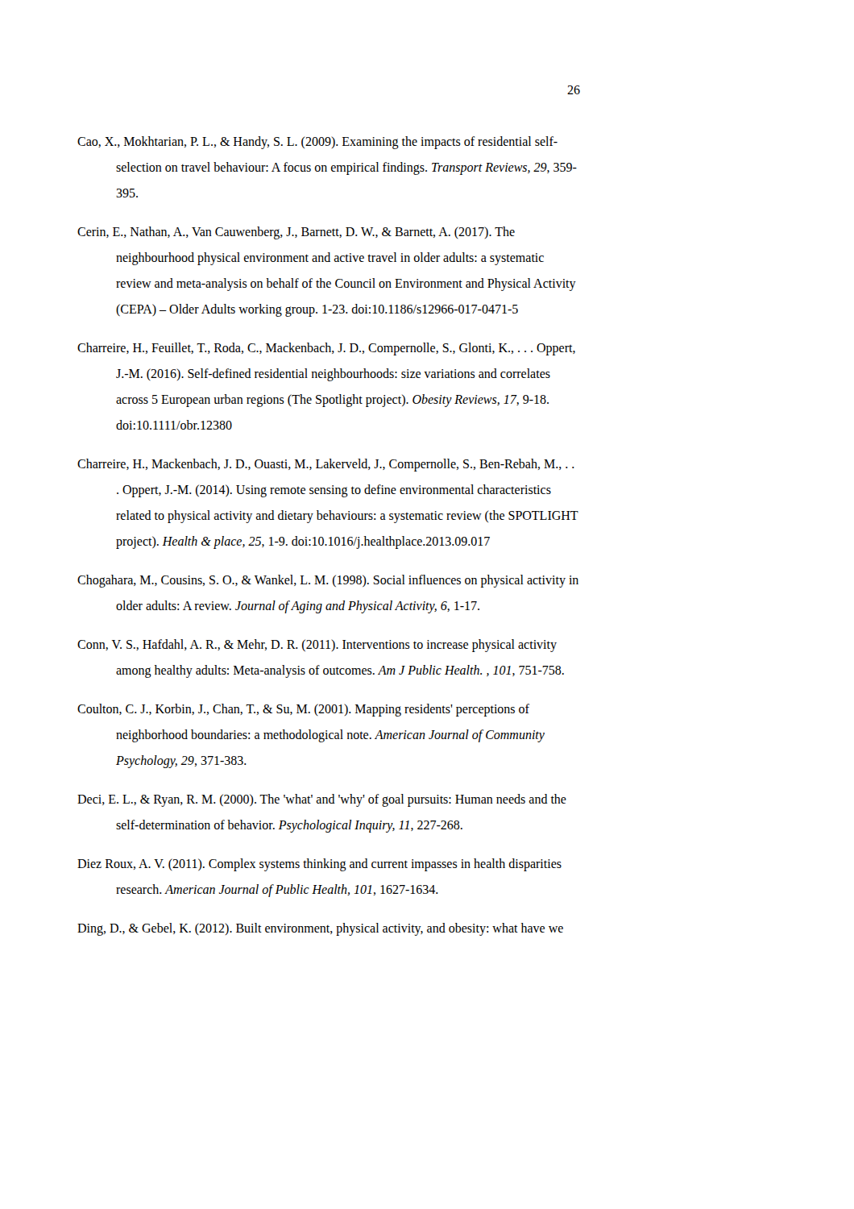26
Cao, X., Mokhtarian, P. L., & Handy, S. L. (2009). Examining the impacts of residential self-selection on travel behaviour: A focus on empirical findings. Transport Reviews, 29, 359-395.
Cerin, E., Nathan, A., Van Cauwenberg, J., Barnett, D. W., & Barnett, A. (2017). The neighbourhood physical environment and active travel in older adults: a systematic review and meta-analysis on behalf of the Council on Environment and Physical Activity (CEPA) – Older Adults working group. 1-23. doi:10.1186/s12966-017-0471-5
Charreire, H., Feuillet, T., Roda, C., Mackenbach, J. D., Compernolle, S., Glonti, K., . . . Oppert, J.-M. (2016). Self-defined residential neighbourhoods: size variations and correlates across 5 European urban regions (The Spotlight project). Obesity Reviews, 17, 9-18. doi:10.1111/obr.12380
Charreire, H., Mackenbach, J. D., Ouasti, M., Lakerveld, J., Compernolle, S., Ben-Rebah, M., . . . Oppert, J.-M. (2014). Using remote sensing to define environmental characteristics related to physical activity and dietary behaviours: a systematic review (the SPOTLIGHT project). Health & place, 25, 1-9. doi:10.1016/j.healthplace.2013.09.017
Chogahara, M., Cousins, S. O., & Wankel, L. M. (1998). Social influences on physical activity in older adults: A review. Journal of Aging and Physical Activity, 6, 1-17.
Conn, V. S., Hafdahl, A. R., & Mehr, D. R. (2011). Interventions to increase physical activity among healthy adults: Meta-analysis of outcomes. Am J Public Health. , 101, 751-758.
Coulton, C. J., Korbin, J., Chan, T., & Su, M. (2001). Mapping residents' perceptions of neighborhood boundaries: a methodological note. American Journal of Community Psychology, 29, 371-383.
Deci, E. L., & Ryan, R. M. (2000). The 'what' and 'why' of goal pursuits: Human needs and the self-determination of behavior. Psychological Inquiry, 11, 227-268.
Diez Roux, A. V. (2011). Complex systems thinking and current impasses in health disparities research. American Journal of Public Health, 101, 1627-1634.
Ding, D., & Gebel, K. (2012). Built environment, physical activity, and obesity: what have we